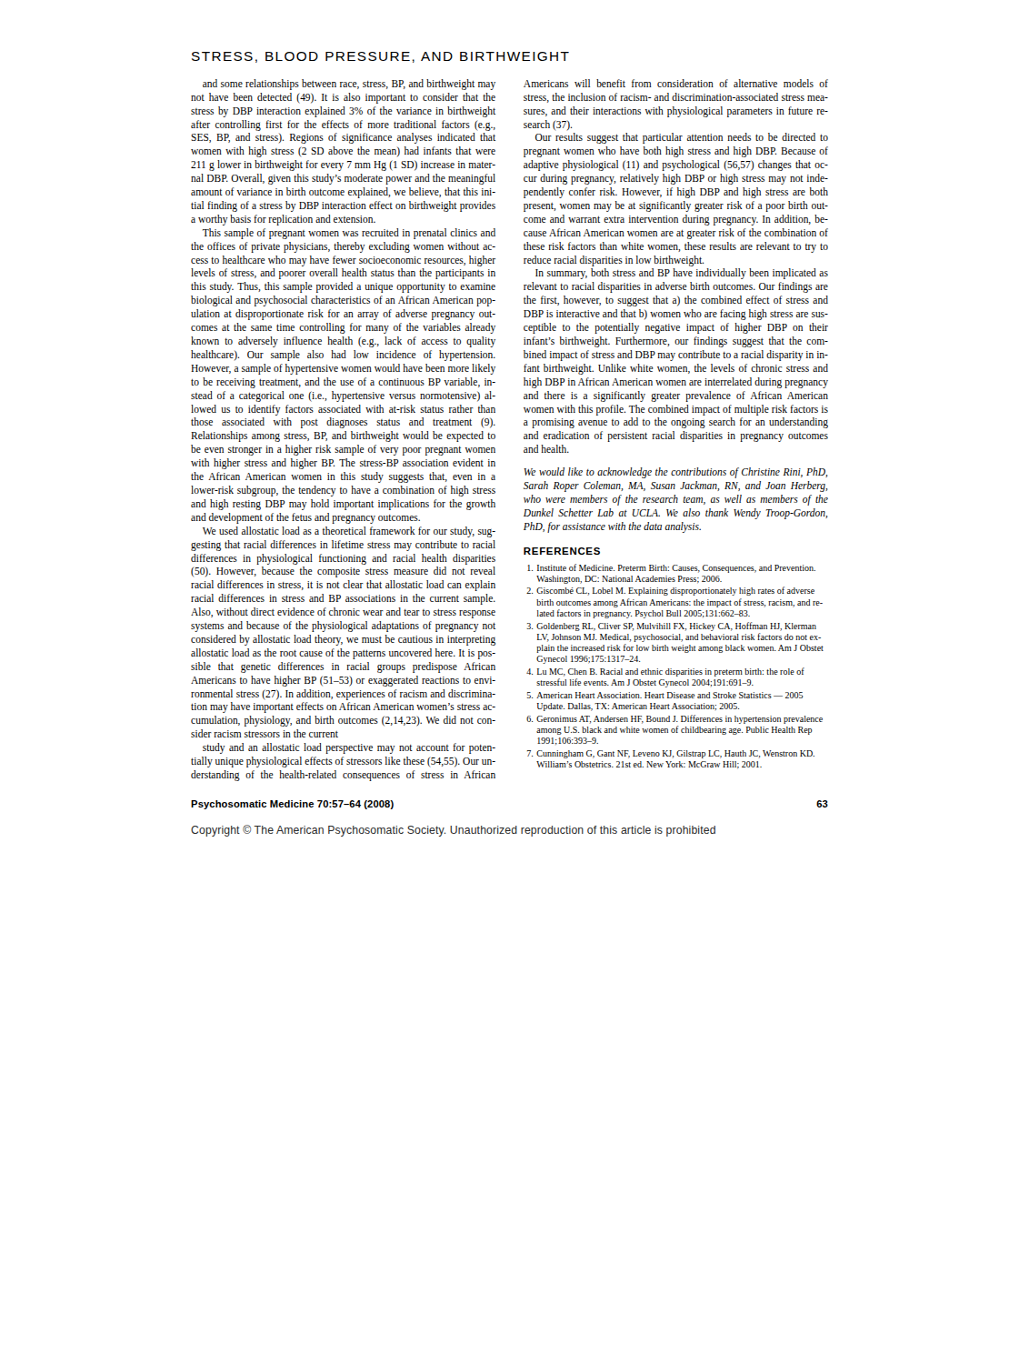Stress, Blood Pressure, and Birthweight
and some relationships between race, stress, BP, and birthweight may not have been detected (49). It is also important to consider that the stress by DBP interaction explained 3% of the variance in birthweight after controlling first for the effects of more traditional factors (e.g., SES, BP, and stress). Regions of significance analyses indicated that women with high stress (2 SD above the mean) had infants that were 211 g lower in birthweight for every 7 mm Hg (1 SD) increase in maternal DBP. Overall, given this study’s moderate power and the meaningful amount of variance in birth outcome explained, we believe, that this initial finding of a stress by DBP interaction effect on birthweight provides a worthy basis for replication and extension.
This sample of pregnant women was recruited in prenatal clinics and the offices of private physicians, thereby excluding women without access to healthcare who may have fewer socioeconomic resources, higher levels of stress, and poorer overall health status than the participants in this study. Thus, this sample provided a unique opportunity to examine biological and psychosocial characteristics of an African American population at disproportionate risk for an array of adverse pregnancy outcomes at the same time controlling for many of the variables already known to adversely influence health (e.g., lack of access to quality healthcare). Our sample also had low incidence of hypertension. However, a sample of hypertensive women would have been more likely to be receiving treatment, and the use of a continuous BP variable, instead of a categorical one (i.e., hypertensive versus normotensive) allowed us to identify factors associated with at-risk status rather than those associated with post diagnoses status and treatment (9). Relationships among stress, BP, and birthweight would be expected to be even stronger in a higher risk sample of very poor pregnant women with higher stress and higher BP. The stress-BP association evident in the African American women in this study suggests that, even in a lower-risk subgroup, the tendency to have a combination of high stress and high resting DBP may hold important implications for the growth and development of the fetus and pregnancy outcomes.
We used allostatic load as a theoretical framework for our study, suggesting that racial differences in lifetime stress may contribute to racial differences in physiological functioning and racial health disparities (50). However, because the composite stress measure did not reveal racial differences in stress, it is not clear that allostatic load can explain racial differences in stress and BP associations in the current sample. Also, without direct evidence of chronic wear and tear to stress response systems and because of the physiological adaptations of pregnancy not considered by allostatic load theory, we must be cautious in interpreting allostatic load as the root cause of the patterns uncovered here. It is possible that genetic differences in racial groups predispose African Americans to have higher BP (51–53) or exaggerated reactions to environmental stress (27). In addition, experiences of racism and discrimination may have important effects on African American women’s stress accumulation, physiology, and birth outcomes (2,14,23). We did not consider racism stressors in the current
study and an allostatic load perspective may not account for potentially unique physiological effects of stressors like these (54,55). Our understanding of the health-related consequences of stress in African Americans will benefit from consideration of alternative models of stress, the inclusion of racism- and discrimination-associated stress measures, and their interactions with physiological parameters in future research (37).
Our results suggest that particular attention needs to be directed to pregnant women who have both high stress and high DBP. Because of adaptive physiological (11) and psychological (56,57) changes that occur during pregnancy, relatively high DBP or high stress may not independently confer risk. However, if high DBP and high stress are both present, women may be at significantly greater risk of a poor birth outcome and warrant extra intervention during pregnancy. In addition, because African American women are at greater risk of the combination of these risk factors than white women, these results are relevant to try to reduce racial disparities in low birthweight.
In summary, both stress and BP have individually been implicated as relevant to racial disparities in adverse birth outcomes. Our findings are the first, however, to suggest that a) the combined effect of stress and DBP is interactive and that b) women who are facing high stress are susceptible to the potentially negative impact of higher DBP on their infant’s birthweight. Furthermore, our findings suggest that the combined impact of stress and DBP may contribute to a racial disparity in infant birthweight. Unlike white women, the levels of chronic stress and high DBP in African American women are interrelated during pregnancy and there is a significantly greater prevalence of African American women with this profile. The combined impact of multiple risk factors is a promising avenue to add to the ongoing search for an understanding and eradication of persistent racial disparities in pregnancy outcomes and health.
We would like to acknowledge the contributions of Christine Rini, PhD, Sarah Roper Coleman, MA, Susan Jackman, RN, and Joan Herberg, who were members of the research team, as well as members of the Dunkel Schetter Lab at UCLA. We also thank Wendy Troop-Gordon, PhD, for assistance with the data analysis.
References
Institute of Medicine. Preterm Birth: Causes, Consequences, and Prevention. Washington, DC: National Academies Press; 2006.
Giscombé CL, Lobel M. Explaining disproportionately high rates of adverse birth outcomes among African Americans: the impact of stress, racism, and related factors in pregnancy. Psychol Bull 2005;131:662–83.
Goldenberg RL, Cliver SP, Mulvihill FX, Hickey CA, Hoffman HJ, Klerman LV, Johnson MJ. Medical, psychosocial, and behavioral risk factors do not explain the increased risk for low birth weight among black women. Am J Obstet Gynecol 1996;175:1317–24.
Lu MC, Chen B. Racial and ethnic disparities in preterm birth: the role of stressful life events. Am J Obstet Gynecol 2004;191:691–9.
American Heart Association. Heart Disease and Stroke Statistics — 2005 Update. Dallas, TX: American Heart Association; 2005.
Geronimus AT, Andersen HF, Bound J. Differences in hypertension prevalence among U.S. black and white women of childbearing age. Public Health Rep 1991;106:393–9.
Cunningham G, Gant NF, Leveno KJ, Gilstrap LC, Hauth JC, Wenstron KD. William’s Obstetrics. 21st ed. New York: McGraw Hill; 2001.
Psychosomatic Medicine 70:57–64 (2008)
63
Copyright © The American Psychosomatic Society. Unauthorized reproduction of this article is prohibited